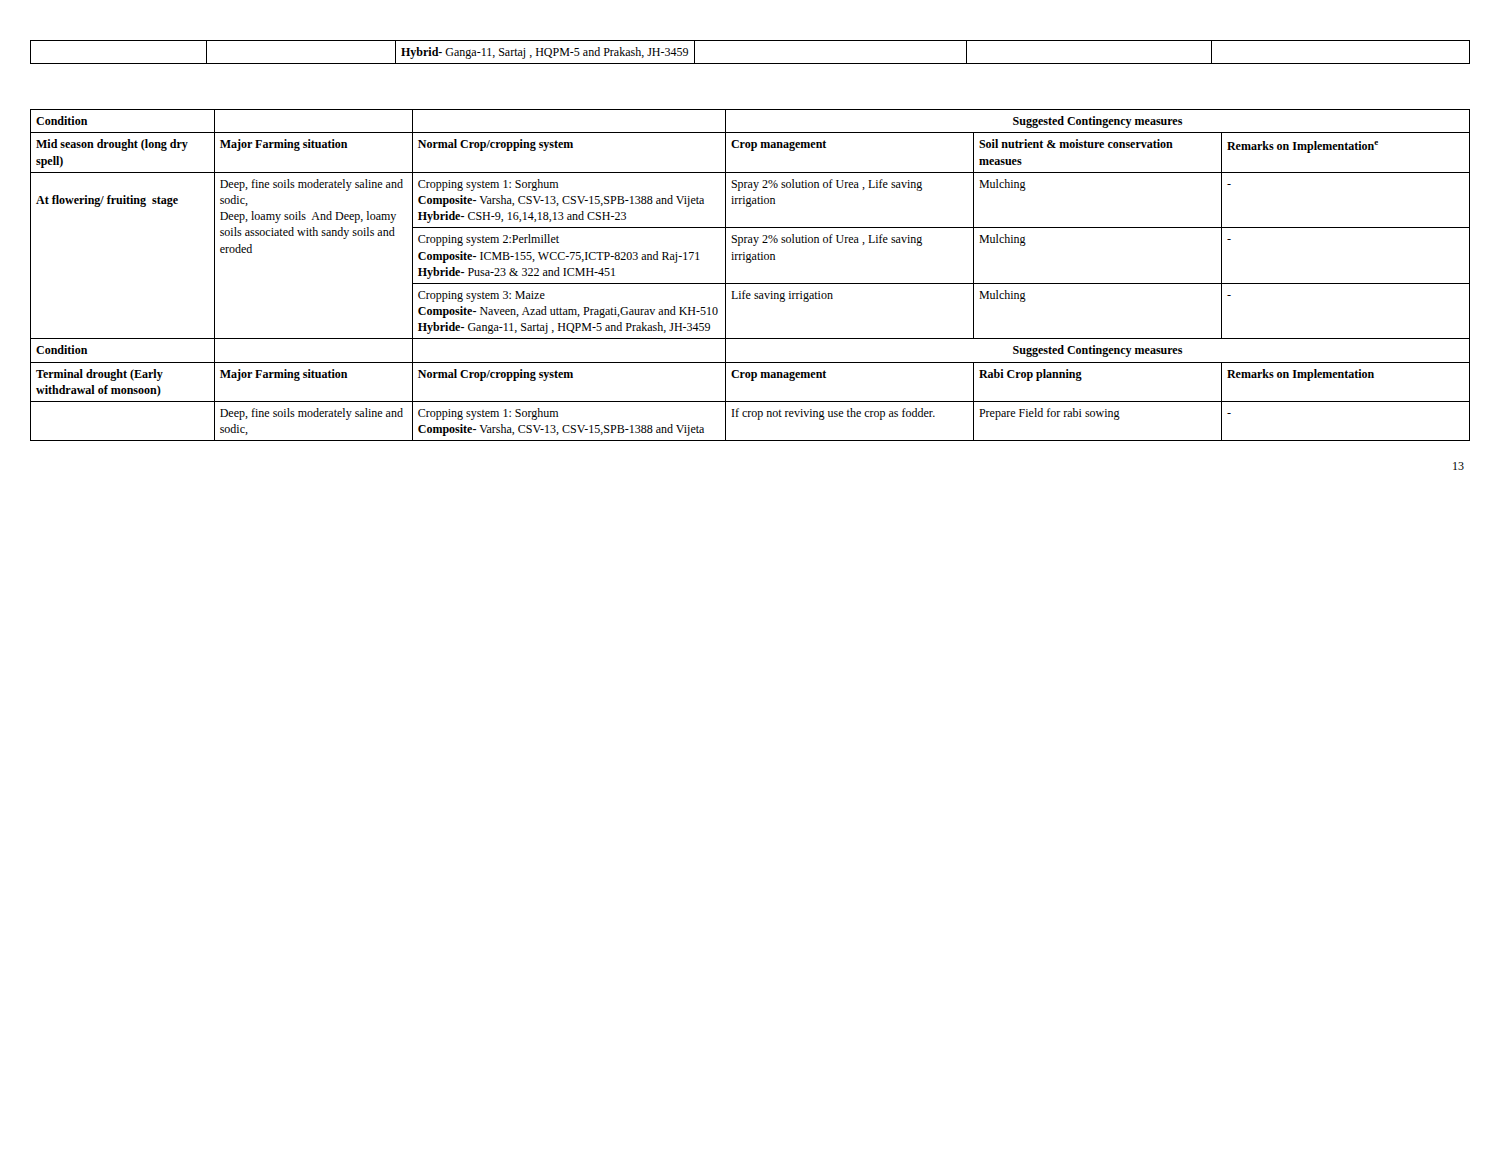| | | Hybrid- Ganga-11, Sartaj , HQPM-5 and Prakash, JH-3459 | | | |
| Condition | | | Suggested Contingency measures |
| Mid season drought (long dry spell) | Major Farming situation | Normal Crop/cropping system | Crop management | Soil nutrient & moisture conservation measues | Remarks on Implementation e |
| At flowering/ fruiting stage | Deep, fine soils moderately saline and sodic, Deep, loamy soils And Deep, loamy soils associated with sandy soils and eroded | Cropping system 1: Sorghum Composite- Varsha, CSV-13, CSV-15,SPB-1388 and Vijeta Hybride- CSH-9, 16,14,18,13 and CSH-23 | Spray 2% solution of Urea , Life saving irrigation | Mulching | - |
| Cropping system 2:Perlmillet Composite- ICMB-155, WCC-75,ICTP-8203 and Raj-171 Hybride- Pusa-23 & 322 and ICMH-451 | Spray 2% solution of Urea , Life saving irrigation | Mulching | - |
| Cropping system 3: Maize Composite- Naveen, Azad uttam, Pragati,Gaurav and KH-510 Hybride- Ganga-11, Sartaj , HQPM-5 and Prakash, JH-3459 | Life saving irrigation | Mulching | - |
| Condition | | | Suggested Contingency measures |
| Terminal drought (Early withdrawal of monsoon) | Major Farming situation | Normal Crop/cropping system | Crop management | Rabi Crop planning | Remarks on Implementation |
| | Deep, fine soils moderately saline and sodic, | Cropping system 1: Sorghum Composite- Varsha, CSV-13, CSV-15,SPB-1388 and Vijeta | If crop not reviving use the crop as fodder. | Prepare Field for rabi sowing | - |
13